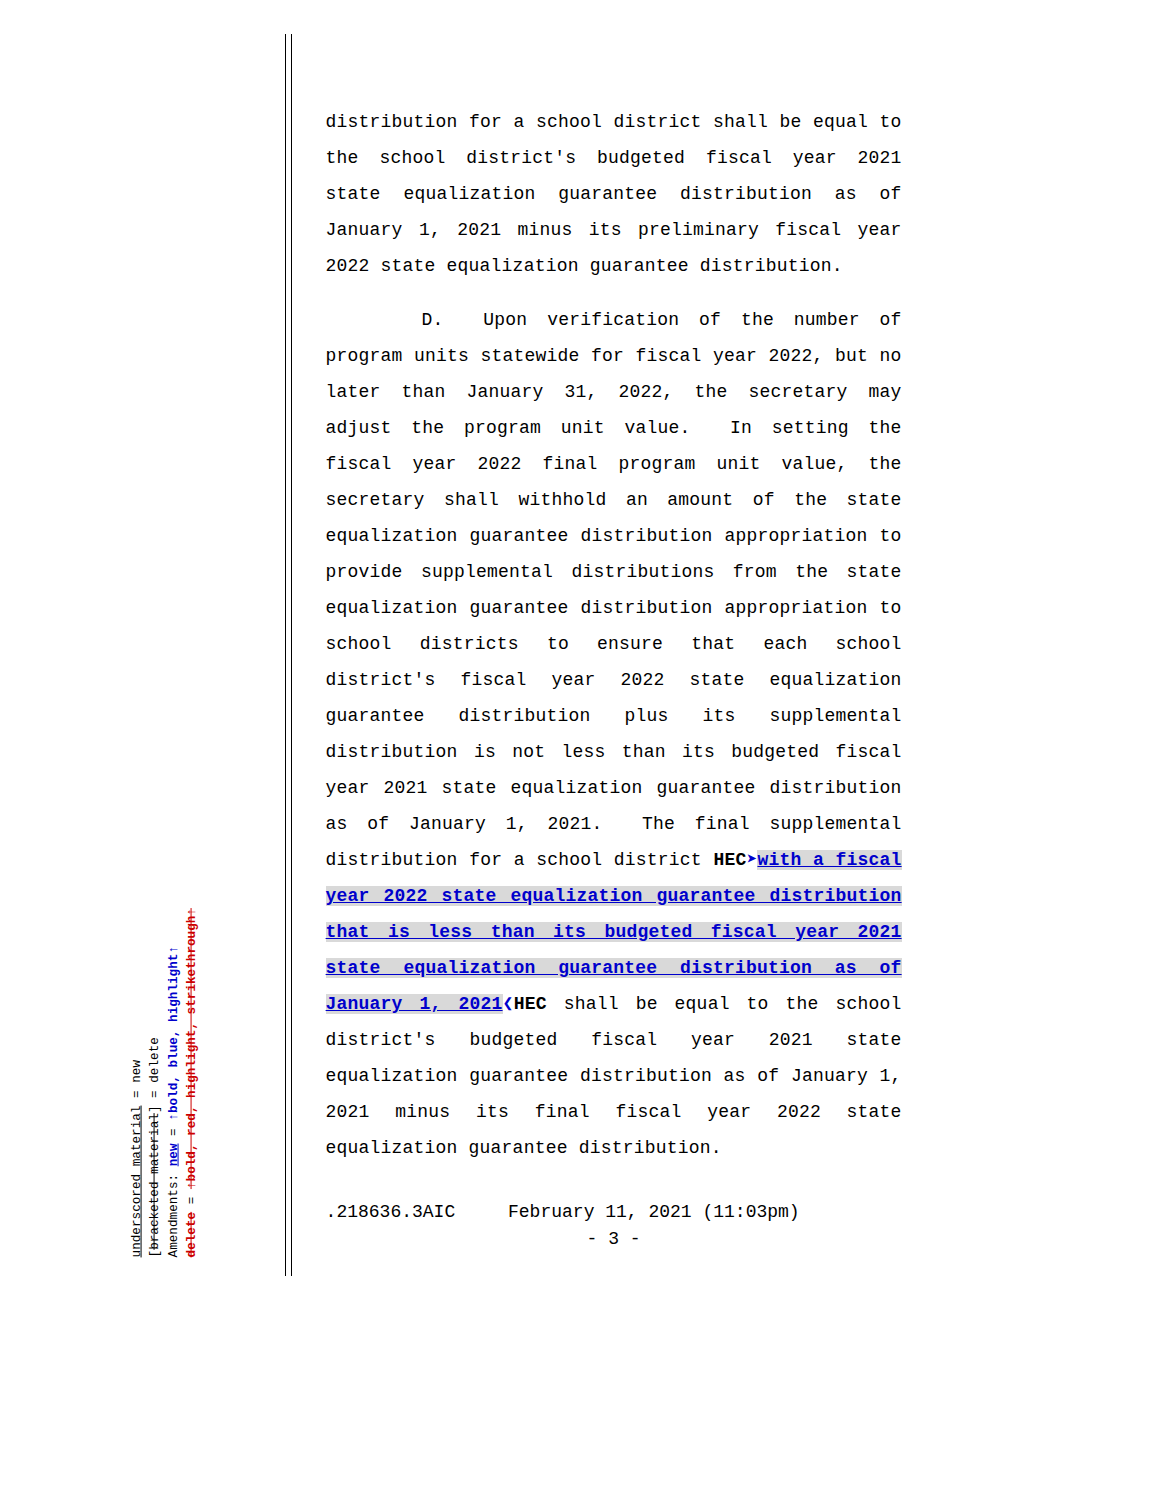underscored material = new [bracketed material] = delete Amendments: new = ↑bold, blue, highlight↑ delete = ↑bold, red, highlight, strikethrough↑
distribution for a school district shall be equal to the school district's budgeted fiscal year 2021 state equalization guarantee distribution as of January 1, 2021 minus its preliminary fiscal year 2022 state equalization guarantee distribution.
D. Upon verification of the number of program units statewide for fiscal year 2022, but no later than January 31, 2022, the secretary may adjust the program unit value. In setting the fiscal year 2022 final program unit value, the secretary shall withhold an amount of the state equalization guarantee distribution appropriation to provide supplemental distributions from the state equalization guarantee distribution appropriation to school districts to ensure that each school district's fiscal year 2022 state equalization guarantee distribution plus its supplemental distribution is not less than its budgeted fiscal year 2021 state equalization guarantee distribution as of January 1, 2021. The final supplemental distribution for a school district HEC➤with a fiscal year 2022 state equalization guarantee distribution that is less than its budgeted fiscal year 2021 state equalization guarantee distribution as of January 1, 2021❮HEC shall be equal to the school district's budgeted fiscal year 2021 state equalization guarantee distribution as of January 1, 2021 minus its final fiscal year 2022 state equalization guarantee distribution.
.218636.3AIC February 11, 2021 (11:03pm)
- 3 -